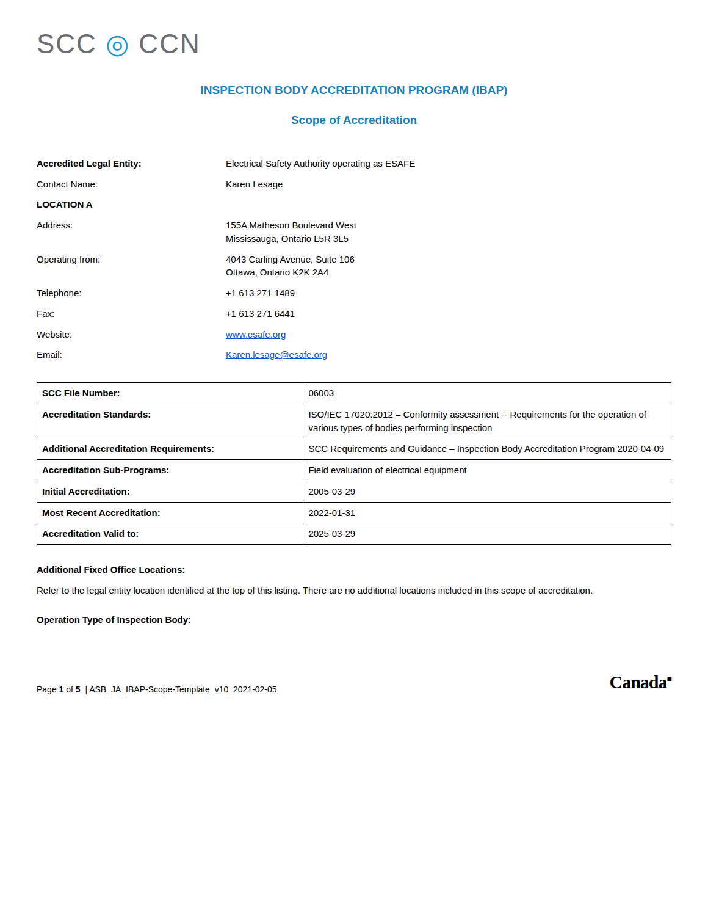SCC ◎ CCN
INSPECTION BODY ACCREDITATION PROGRAM (IBAP)
Scope of Accreditation
| Accredited Legal Entity: | Electrical Safety Authority operating as ESAFE |
| Contact Name: | Karen Lesage |
| LOCATION A | |
| Address: | 155A Matheson Boulevard West Mississauga, Ontario L5R 3L5 |
| Operating from: | 4043 Carling Avenue, Suite 106 Ottawa, Ontario K2K 2A4 |
| Telephone: | +1 613 271 1489 |
| Fax: | +1 613 271 6441 |
| Website: | www.esafe.org |
| Email: | Karen.lesage@esafe.org |
| SCC File Number: | 06003 |
| Accreditation Standards: | ISO/IEC 17020:2012 – Conformity assessment -- Requirements for the operation of various types of bodies performing inspection |
| Additional Accreditation Requirements: | SCC Requirements and Guidance – Inspection Body Accreditation Program 2020-04-09 |
| Accreditation Sub-Programs: | Field evaluation of electrical equipment |
| Initial Accreditation: | 2005-03-29 |
| Most Recent Accreditation: | 2022-01-31 |
| Accreditation Valid to: | 2025-03-29 |
Additional Fixed Office Locations:
Refer to the legal entity location identified at the top of this listing. There are no additional locations included in this scope of accreditation.
Operation Type of Inspection Body:
Page 1 of 5 | ASB_JA_IBAP-Scope-Template_v10_2021-02-05
Canada■